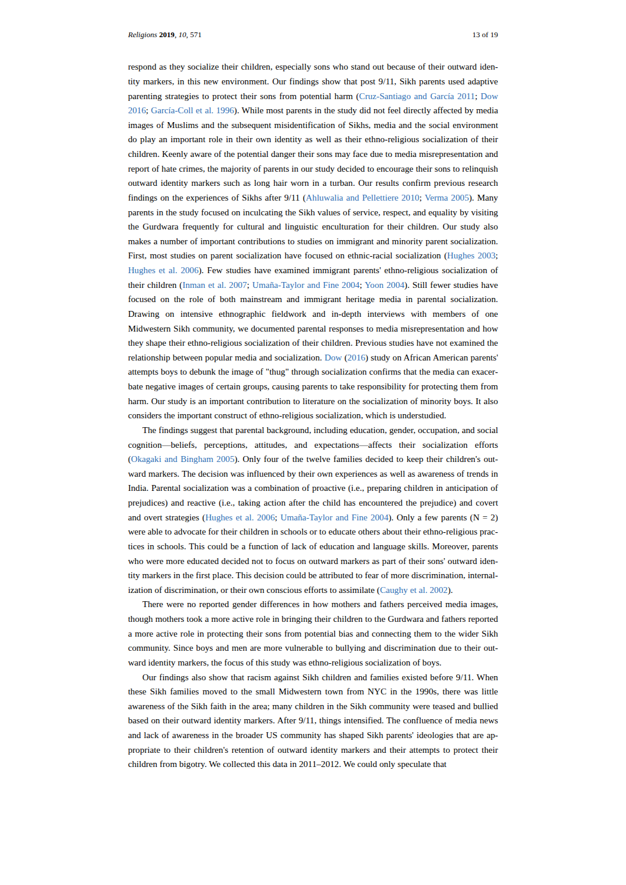Religions 2019, 10, 571
13 of 19
respond as they socialize their children, especially sons who stand out because of their outward identity markers, in this new environment. Our findings show that post 9/11, Sikh parents used adaptive parenting strategies to protect their sons from potential harm (Cruz-Santiago and García 2011; Dow 2016; García-Coll et al. 1996). While most parents in the study did not feel directly affected by media images of Muslims and the subsequent misidentification of Sikhs, media and the social environment do play an important role in their own identity as well as their ethno-religious socialization of their children. Keenly aware of the potential danger their sons may face due to media misrepresentation and report of hate crimes, the majority of parents in our study decided to encourage their sons to relinquish outward identity markers such as long hair worn in a turban. Our results confirm previous research findings on the experiences of Sikhs after 9/11 (Ahluwalia and Pellettiere 2010; Verma 2005). Many parents in the study focused on inculcating the Sikh values of service, respect, and equality by visiting the Gurdwara frequently for cultural and linguistic enculturation for their children. Our study also makes a number of important contributions to studies on immigrant and minority parent socialization. First, most studies on parent socialization have focused on ethnic-racial socialization (Hughes 2003; Hughes et al. 2006). Few studies have examined immigrant parents' ethno-religious socialization of their children (Inman et al. 2007; Umaña-Taylor and Fine 2004; Yoon 2004). Still fewer studies have focused on the role of both mainstream and immigrant heritage media in parental socialization. Drawing on intensive ethnographic fieldwork and in-depth interviews with members of one Midwestern Sikh community, we documented parental responses to media misrepresentation and how they shape their ethno-religious socialization of their children. Previous studies have not examined the relationship between popular media and socialization. Dow (2016) study on African American parents' attempts boys to debunk the image of "thug" through socialization confirms that the media can exacerbate negative images of certain groups, causing parents to take responsibility for protecting them from harm. Our study is an important contribution to literature on the socialization of minority boys. It also considers the important construct of ethno-religious socialization, which is understudied.
The findings suggest that parental background, including education, gender, occupation, and social cognition—beliefs, perceptions, attitudes, and expectations—affects their socialization efforts (Okagaki and Bingham 2005). Only four of the twelve families decided to keep their children's outward markers. The decision was influenced by their own experiences as well as awareness of trends in India. Parental socialization was a combination of proactive (i.e., preparing children in anticipation of prejudices) and reactive (i.e., taking action after the child has encountered the prejudice) and covert and overt strategies (Hughes et al. 2006; Umaña-Taylor and Fine 2004). Only a few parents (N = 2) were able to advocate for their children in schools or to educate others about their ethno-religious practices in schools. This could be a function of lack of education and language skills. Moreover, parents who were more educated decided not to focus on outward markers as part of their sons' outward identity markers in the first place. This decision could be attributed to fear of more discrimination, internalization of discrimination, or their own conscious efforts to assimilate (Caughy et al. 2002).
There were no reported gender differences in how mothers and fathers perceived media images, though mothers took a more active role in bringing their children to the Gurdwara and fathers reported a more active role in protecting their sons from potential bias and connecting them to the wider Sikh community. Since boys and men are more vulnerable to bullying and discrimination due to their outward identity markers, the focus of this study was ethno-religious socialization of boys.
Our findings also show that racism against Sikh children and families existed before 9/11. When these Sikh families moved to the small Midwestern town from NYC in the 1990s, there was little awareness of the Sikh faith in the area; many children in the Sikh community were teased and bullied based on their outward identity markers. After 9/11, things intensified. The confluence of media news and lack of awareness in the broader US community has shaped Sikh parents' ideologies that are appropriate to their children's retention of outward identity markers and their attempts to protect their children from bigotry. We collected this data in 2011–2012. We could only speculate that